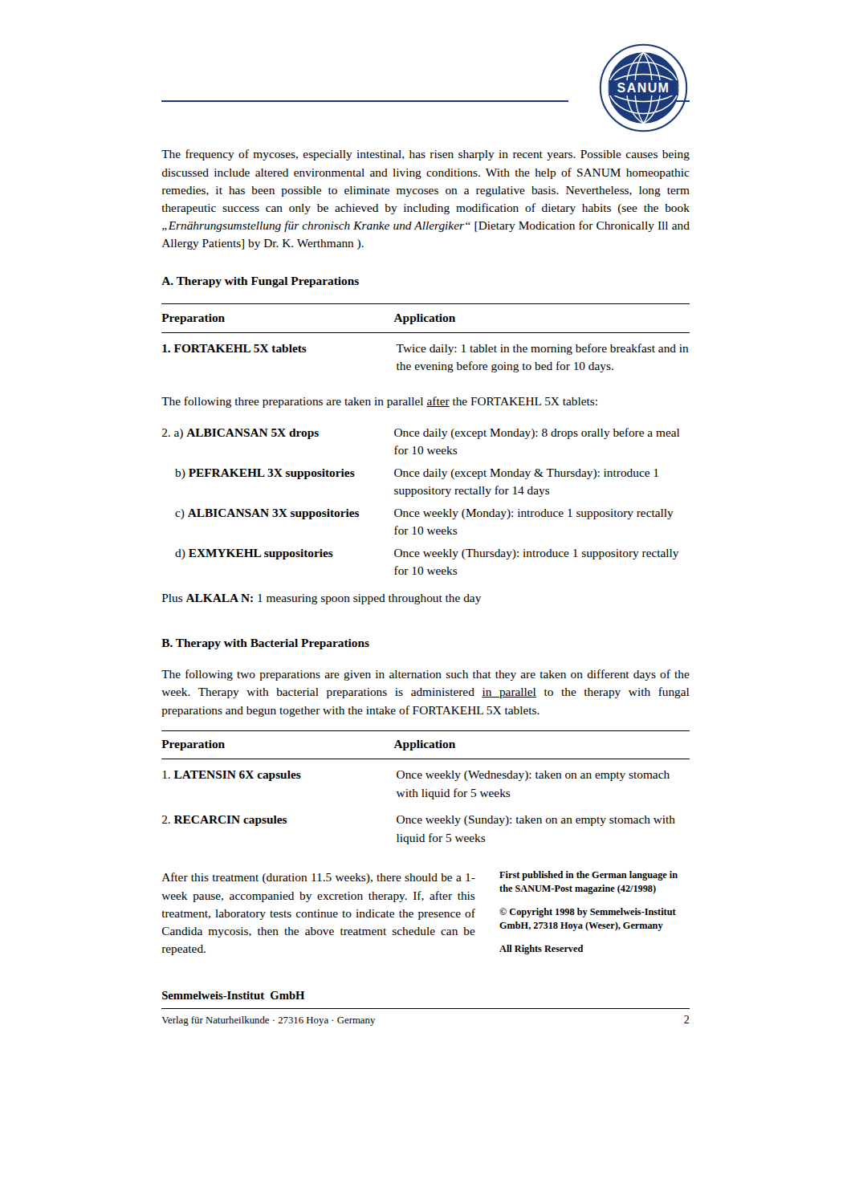SANUM
The frequency of mycoses, especially intestinal, has risen sharply in recent years. Possible causes being discussed include altered environmental and living conditions. With the help of SANUM homeopathic remedies, it has been possible to eliminate mycoses on a regulative basis. Nevertheless, long term therapeutic success can only be achieved by including modification of dietary habits (see the book „Ernährungsumstellung für chronisch Kranke und Allergiker“ [Dietary Modication for Chronically Ill and Allergy Patients] by Dr. K. Werthmann ).
A. Therapy with Fungal Preparations
| Preparation | Application |
| --- | --- |
| 1. FORTAKEHL 5X tablets | Twice daily: 1 tablet in the morning before breakfast and in the evening before going to bed for 10 days. |
The following three preparations are taken in parallel after the FORTAKEHL 5X tablets:
| 2. a) ALBICANSAN 5X drops | Once daily (except Monday): 8 drops orally before a meal for 10 weeks |
| b) PEFRAKEHL 3X suppositories | Once daily (except Monday & Thursday): introduce 1 suppository rectally for 14 days |
| c) ALBICANSAN 3X suppositories | Once weekly (Monday): introduce 1 suppository rectally for 10 weeks |
| d) EXMYKEHL suppositories | Once weekly (Thursday): introduce 1 suppository rectally for 10 weeks |
Plus ALKALA N: 1 measuring spoon sipped throughout the day
B. Therapy with Bacterial Preparations
The following two preparations are given in alternation such that they are taken on different days of the week. Therapy with bacterial preparations is administered in parallel to the therapy with fungal preparations and begun together with the intake of FORTAKEHL 5X tablets.
| Preparation | Application |
| --- | --- |
| 1. LATENSIN 6X capsules | Once weekly (Wednesday): taken on an empty stomach with liquid for 5 weeks |
| 2. RECARCIN capsules | Once weekly (Sunday): taken on an empty stomach with liquid for 5 weeks |
After this treatment (duration 11.5 weeks), there should be a 1-week pause, accompanied by excretion therapy. If, after this treatment, laboratory tests continue to indicate the presence of Candida mycosis, then the above treatment schedule can be repeated.
First published in the German language in the SANUM-Post magazine (42/1998)
© Copyright 1998 by Semmelweis-Institut GmbH, 27318 Hoya (Weser), Germany
All Rights Reserved
Semmelweis-Institut GmbH
Verlag für Naturheilkunde · 27316 Hoya · Germany 2